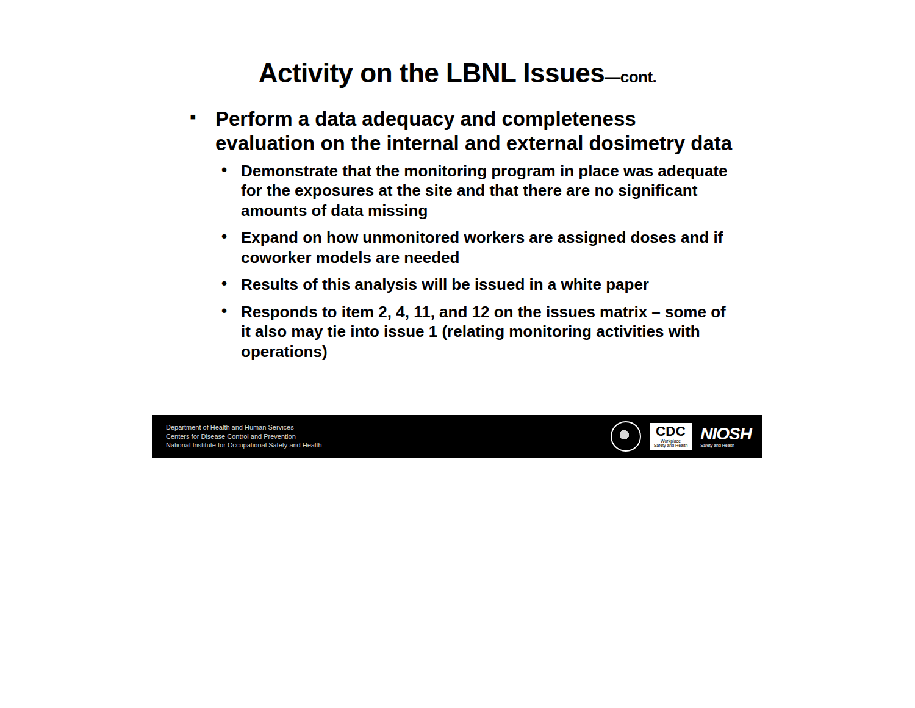Activity on the LBNL Issues—cont.
Perform a data adequacy and completeness evaluation on the internal and external dosimetry data
Demonstrate that the monitoring program in place was adequate for the exposures at the site and that there are no significant amounts of data missing
Expand on how unmonitored workers are assigned doses and if coworker models are needed
Results of this analysis will be issued in a white paper
Responds to item 2, 4, 11, and 12 on the issues matrix – some of it also may tie into issue 1 (relating monitoring activities with operations)
Department of Health and Human Services
Centers for Disease Control and Prevention
National Institute for Occupational Safety and Health
CDC Workplace
Safety and Health
NIOSH Safety and Health